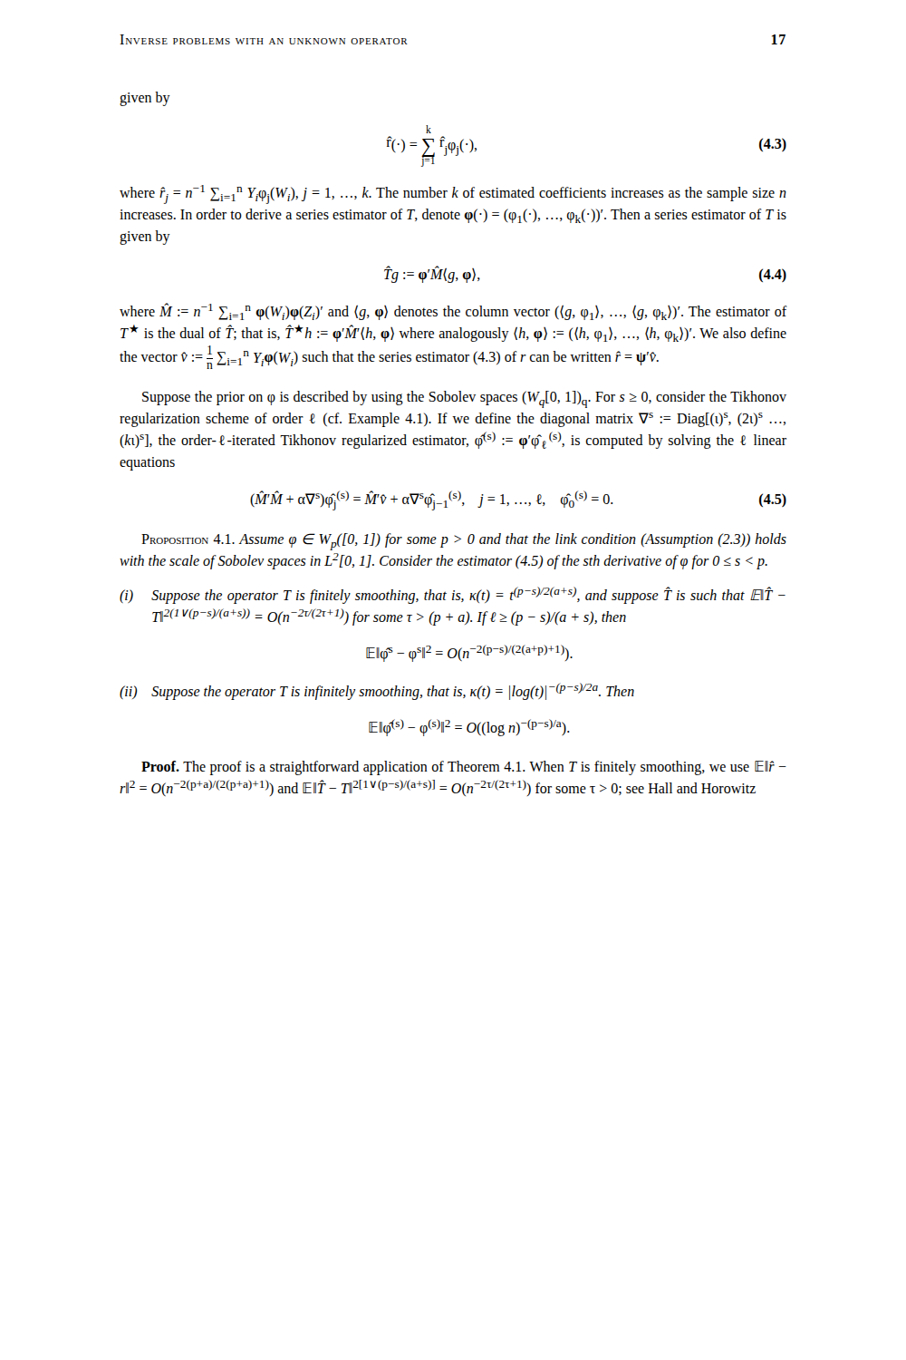Inverse problems with an unknown operator 17
given by
r̂(·) = k ∑ j=1 r̂jφj(·), (4.3)
where r̂j = n−1 ∑i=1n Yiφj(Wi), j = 1, …, k. The number k of estimated coefficients increases as the sample size n increases. In order to derive a series estimator of T, denote φ(·) = (φ1(·), …, φk(·))′. Then a series estimator of T is given by
T̂g := φ′M̂⟨g, φ⟩, (4.4)
where M̂ := n−1 ∑i=1n φ(Wi)φ(Zi)′ and ⟨g, φ⟩ denotes the column vector (⟨g, φ1⟩, …, ⟨g, φk⟩)′. The estimator of T★ is the dual of T̂; that is, T̂★h := φ′M̂′⟨h, φ⟩ where analogously ⟨h, φ⟩ := (⟨h, φ1⟩, …, ⟨h, φk⟩)′. We also define the vector v̂ := 1 n ∑i=1n Yi φ(Wi) such that the series estimator (4.3) of r can be written r̂ = ψ′v̂.
Suppose the prior on φ is described by using the Sobolev spaces (Wq[0, 1])q. For s ≥ 0, consider the Tikhonov regularization scheme of order ℓ (cf. Example 4.1). If we define the diagonal matrix ∇s := Diag[(ι)s, (2ι)s …, (kι)s], the order-ℓ-iterated Tikhonov regularized estimator, φ̂(s) := φ′φ̂ℓ(s), is computed by solving the ℓ linear equations
(M̂′M̂ + α∇s)φ̂j(s) = M̂′v̂ + α∇sφ̂j−1(s), j = 1, …, ℓ, φ̂0(s) = 0. (4.5)
Proposition 4.1. Assume φ ∈ Wp([0, 1]) for some p > 0 and that the link condition (Assumption (2.3)) holds with the scale of Sobolev spaces in L2[0, 1]. Consider the estimator (4.5) of the sth derivative of φ for 0 ≤ s < p.
Suppose the operator T is finitely smoothing, that is, κ(t) = t(p−s)/2(a+s), and suppose T̂ is such that 𝔼‖T̂ − T‖2(1∨(p−s)/(a+s)) = O(n−2τ/(2τ+1)) for some τ > (p + a). If ℓ ≥ (p − s)/(a + s), then
𝔼‖φ̂s − φs‖2 = O(n−2(p−s)/(2(a+p)+1)).
Suppose the operator T is infinitely smoothing, that is, κ(t) = |log(t)|−(p−s)/2a. Then
𝔼‖φ̂(s) − φ(s)‖2 = O((log n)−(p−s)/a).
Proof. The proof is a straightforward application of Theorem 4.1. When T is finitely smoothing, we use 𝔼‖r̂ − r‖2 = O(n−2(p+a)/(2(p+a)+1)) and 𝔼‖T̂ − T‖2[1∨(p−s)/(a+s)] = O(n−2τ/(2τ+1)) for some τ > 0; see Hall and Horowitz